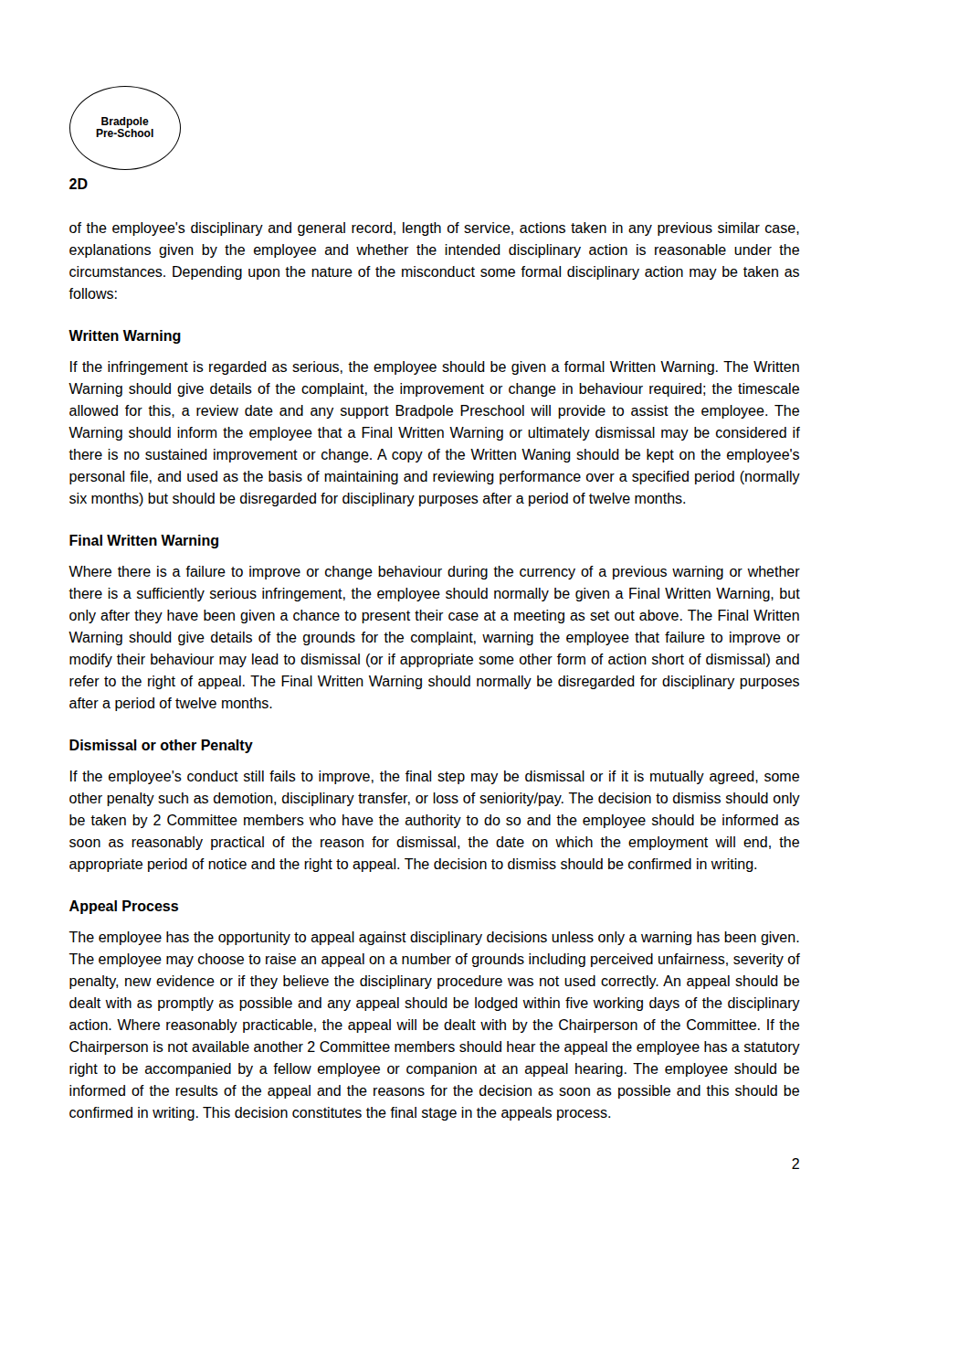Bradpole
Pre-School
2D
of the employee's disciplinary and general record, length of service, actions taken in any previous similar case, explanations given by the employee and whether the intended disciplinary action is reasonable under the circumstances. Depending upon the nature of the misconduct some formal disciplinary action may be taken as follows:
Written Warning
If the infringement is regarded as serious, the employee should be given a formal Written Warning. The Written Warning should give details of the complaint, the improvement or change in behaviour required; the timescale allowed for this, a review date and any support Bradpole Preschool will provide to assist the employee. The Warning should inform the employee that a Final Written Warning or ultimately dismissal may be considered if there is no sustained improvement or change. A copy of the Written Waning should be kept on the employee's personal file, and used as the basis of maintaining and reviewing performance over a specified period (normally six months) but should be disregarded for disciplinary purposes after a period of twelve months.
Final Written Warning
Where there is a failure to improve or change behaviour during the currency of a previous warning or whether there is a sufficiently serious infringement, the employee should normally be given a Final Written Warning, but only after they have been given a chance to present their case at a meeting as set out above. The Final Written Warning should give details of the grounds for the complaint, warning the employee that failure to improve or modify their behaviour may lead to dismissal (or if appropriate some other form of action short of dismissal) and refer to the right of appeal. The Final Written Warning should normally be disregarded for disciplinary purposes after a period of twelve months.
Dismissal or other Penalty
If the employee's conduct still fails to improve, the final step may be dismissal or if it is mutually agreed, some other penalty such as demotion, disciplinary transfer, or loss of seniority/pay. The decision to dismiss should only be taken by 2 Committee members who have the authority to do so and the employee should be informed as soon as reasonably practical of the reason for dismissal, the date on which the employment will end, the appropriate period of notice and the right to appeal. The decision to dismiss should be confirmed in writing.
Appeal Process
The employee has the opportunity to appeal against disciplinary decisions unless only a warning has been given. The employee may choose to raise an appeal on a number of grounds including perceived unfairness, severity of penalty, new evidence or if they believe the disciplinary procedure was not used correctly. An appeal should be dealt with as promptly as possible and any appeal should be lodged within five working days of the disciplinary action. Where reasonably practicable, the appeal will be dealt with by the Chairperson of the Committee. If the Chairperson is not available another 2 Committee members should hear the appeal the employee has a statutory right to be accompanied by a fellow employee or companion at an appeal hearing. The employee should be informed of the results of the appeal and the reasons for the decision as soon as possible and this should be confirmed in writing. This decision constitutes the final stage in the appeals process.
2